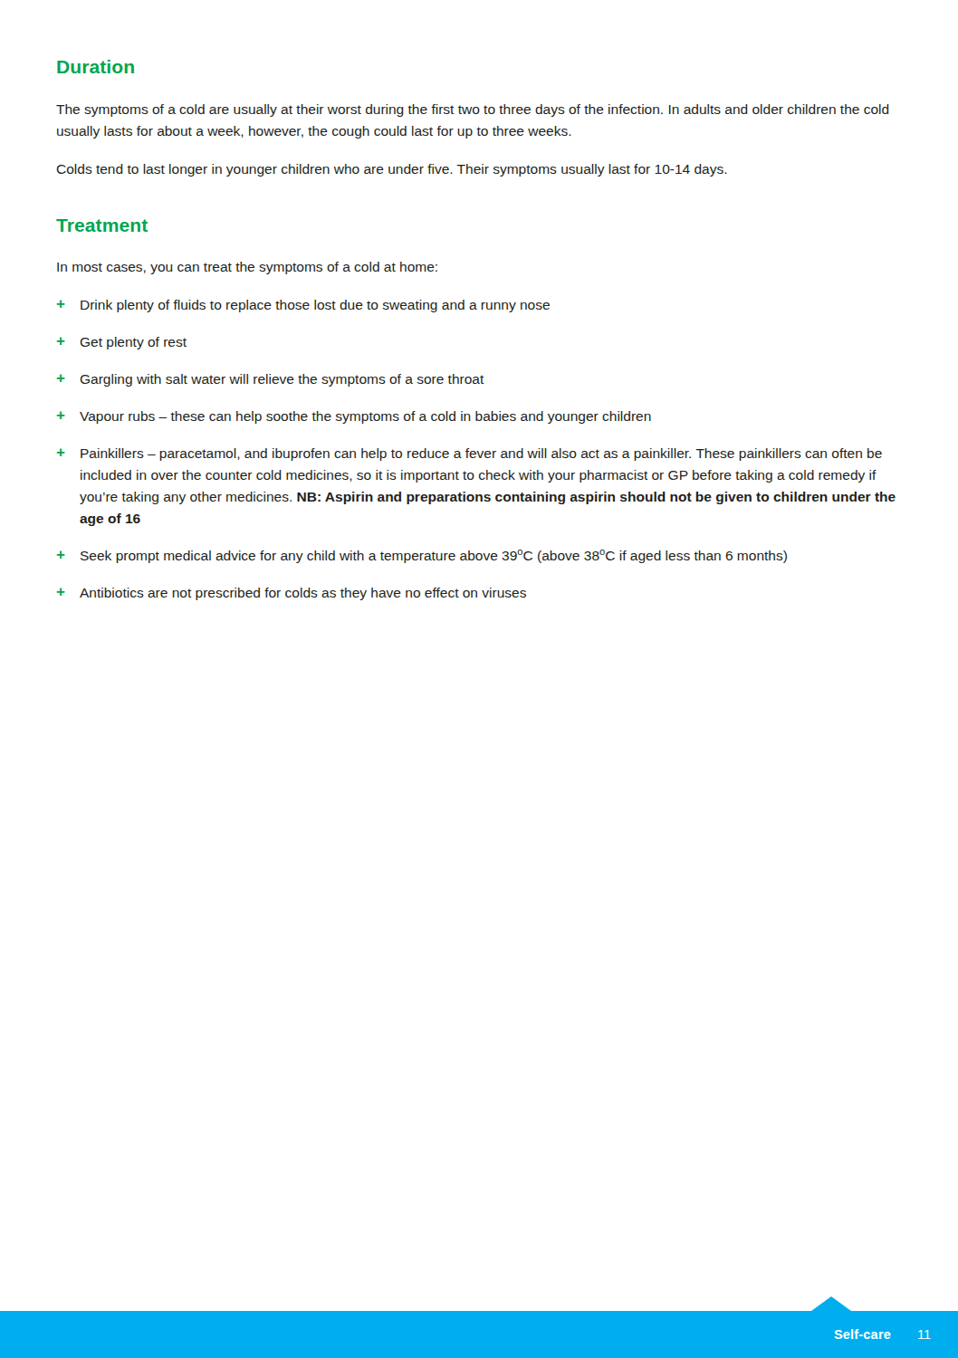Duration
The symptoms of a cold are usually at their worst during the first two to three days of the infection. In adults and older children the cold usually lasts for about a week, however, the cough could last for up to three weeks.
Colds tend to last longer in younger children who are under five. Their symptoms usually last for 10-14 days.
Treatment
In most cases, you can treat the symptoms of a cold at home:
Drink plenty of fluids to replace those lost due to sweating and a runny nose
Get plenty of rest
Gargling with salt water will relieve the symptoms of a sore throat
Vapour rubs – these can help soothe the symptoms of a cold in babies and younger children
Painkillers – paracetamol, and ibuprofen can help to reduce a fever and will also act as a painkiller. These painkillers can often be included in over the counter cold medicines, so it is important to check with your pharmacist or GP before taking a cold remedy if you’re taking any other medicines. NB: Aspirin and preparations containing aspirin should not be given to children under the age of 16
Seek prompt medical advice for any child with a temperature above 39o C (above 38o C if aged less than 6 months)
Antibiotics are not prescribed for colds as they have no effect on viruses
Self-care
11